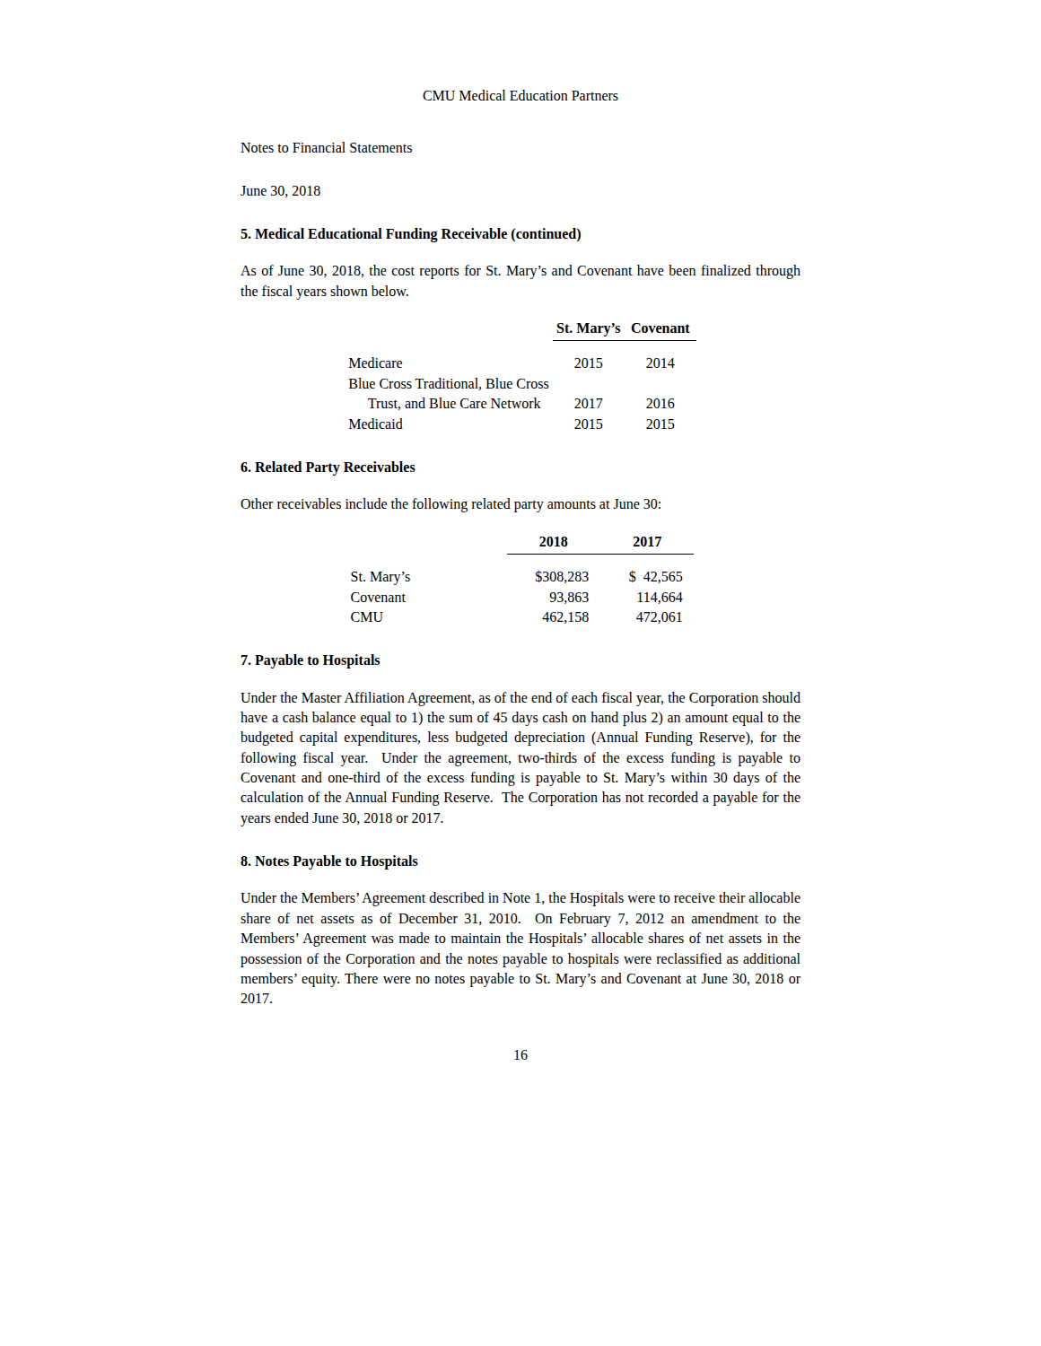CMU Medical Education Partners
Notes to Financial Statements
June 30, 2018
5. Medical Educational Funding Receivable (continued)
As of June 30, 2018, the cost reports for St. Mary’s and Covenant have been finalized through the fiscal years shown below.
| | St. Mary’s | Covenant |
| Medicare | 2015 | 2014 |
| Blue Cross Traditional, Blue Cross | | |
| Trust, and Blue Care Network | 2017 | 2016 |
| Medicaid | 2015 | 2015 |
6. Related Party Receivables
Other receivables include the following related party amounts at June 30:
| | 2018 | 2017 |
| St. Mary’s | $308,283 | $ 42,565 |
| Covenant | 93,863 | 114,664 |
| CMU | 462,158 | 472,061 |
7. Payable to Hospitals
Under the Master Affiliation Agreement, as of the end of each fiscal year, the Corporation should have a cash balance equal to 1) the sum of 45 days cash on hand plus 2) an amount equal to the budgeted capital expenditures, less budgeted depreciation (Annual Funding Reserve), for the following fiscal year. Under the agreement, two-thirds of the excess funding is payable to Covenant and one-third of the excess funding is payable to St. Mary’s within 30 days of the calculation of the Annual Funding Reserve. The Corporation has not recorded a payable for the years ended June 30, 2018 or 2017.
8. Notes Payable to Hospitals
Under the Members’ Agreement described in Note 1, the Hospitals were to receive their allocable share of net assets as of December 31, 2010. On February 7, 2012 an amendment to the Members’ Agreement was made to maintain the Hospitals’ allocable shares of net assets in the possession of the Corporation and the notes payable to hospitals were reclassified as additional members’ equity. There were no notes payable to St. Mary’s and Covenant at June 30, 2018 or 2017.
16